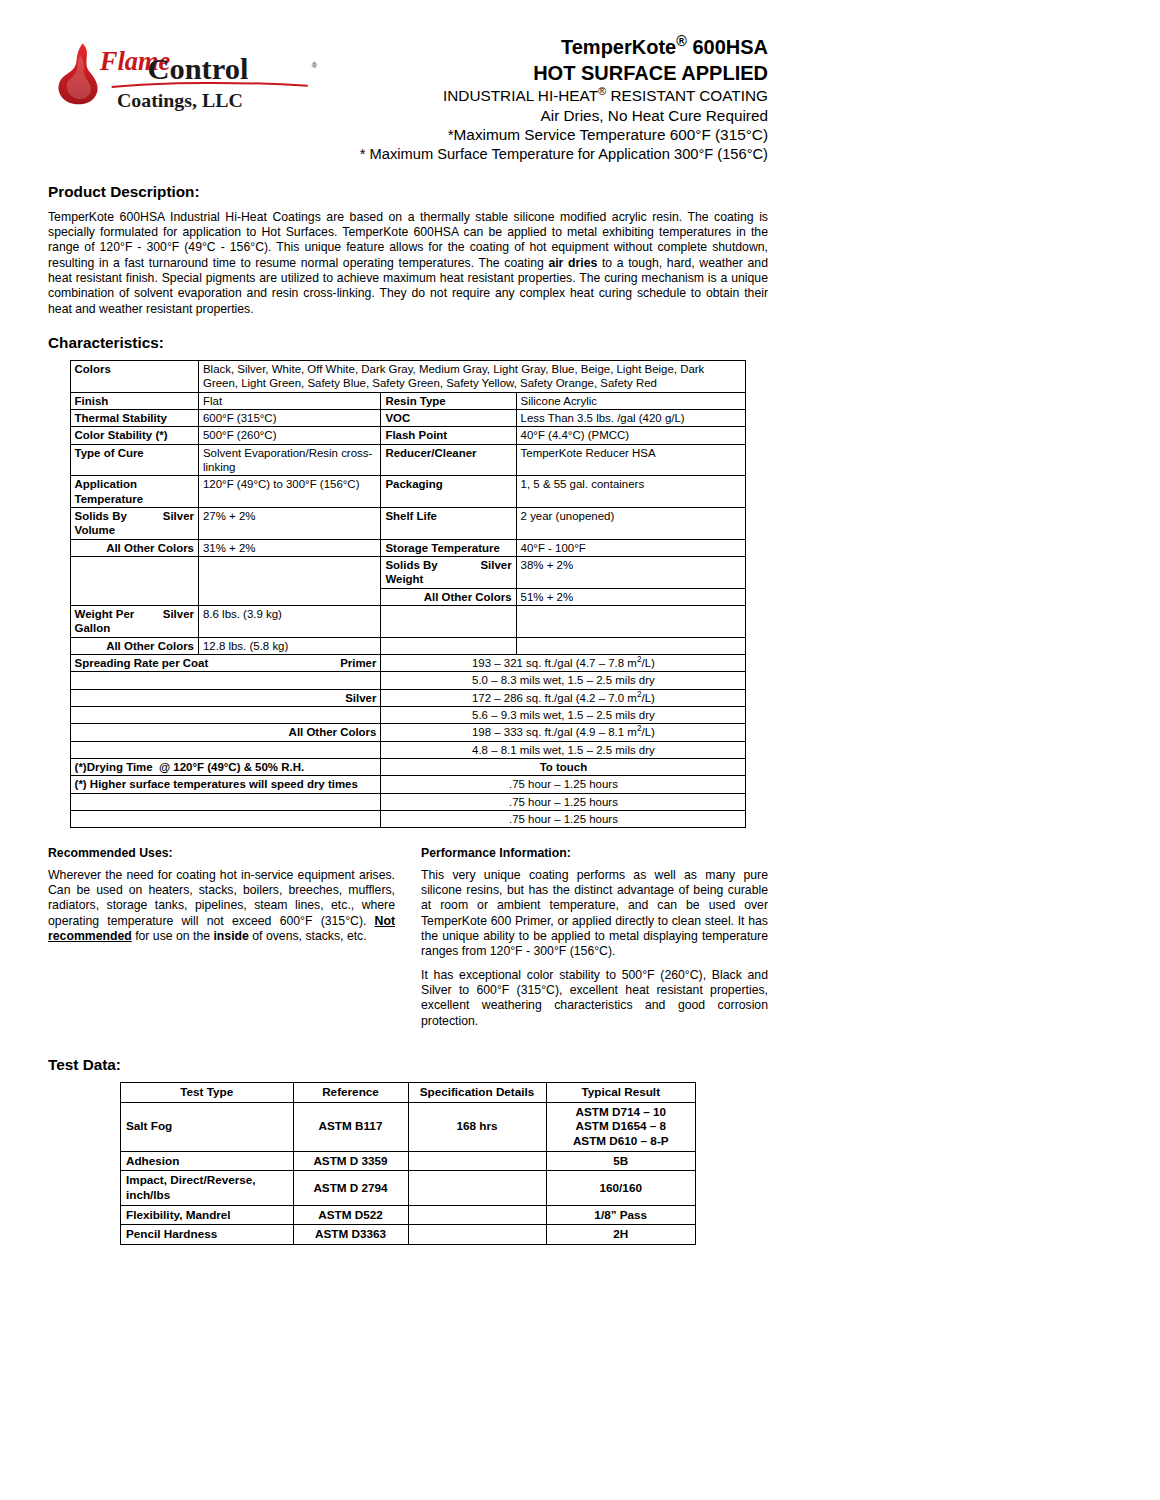Flame Control ® Coatings, LLC
TemperKote® 600HSA
HOT SURFACE APPLIED
INDUSTRIAL HI-HEAT® RESISTANT COATING
Air Dries, No Heat Cure Required
*Maximum Service Temperature 600°F (315°C)
* Maximum Surface Temperature for Application 300°F (156°C)
Product Description:
TemperKote 600HSA Industrial Hi-Heat Coatings are based on a thermally stable silicone modified acrylic resin. The coating is specially formulated for application to Hot Surfaces. TemperKote 600HSA can be applied to metal exhibiting temperatures in the range of 120°F - 300°F (49°C - 156°C). This unique feature allows for the coating of hot equipment without complete shutdown, resulting in a fast turnaround time to resume normal operating temperatures. The coating air dries to a tough, hard, weather and heat resistant finish. Special pigments are utilized to achieve maximum heat resistant properties. The curing mechanism is a unique combination of solvent evaporation and resin cross-linking. They do not require any complex heat curing schedule to obtain their heat and weather resistant properties.
Characteristics:
| Colors | Black, Silver, White, Off White, Dark Gray, Medium Gray, Light Gray, Blue, Beige, Light Beige, Dark Green, Light Green, Safety Blue, Safety Green, Safety Yellow, Safety Orange, Safety Red |
| Finish | Flat | Resin Type | Silicone Acrylic |
| Thermal Stability | 600°F (315°C) | VOC | Less Than 3.5 lbs. /gal (420 g/L) |
| Color Stability (*) | 500°F (260°C) | Flash Point | 40°F (4.4°C) (PMCC) |
| Type of Cure | Solvent Evaporation/Resin cross-linking | Reducer/Cleaner | TemperKote Reducer HSA |
| Application Temperature | 120°F (49°C) to 300°F (156°C) | Packaging | 1, 5 & 55 gal. containers |
| Solids By Volume Silver | 27% + 2% | Shelf Life | 2 year (unopened) |
| All Other Colors | 31% + 2% | Storage Temperature | 40°F - 100°F |
| | | Solids By Weight Silver | 38% + 2% |
| All Other Colors | 51% + 2% |
| Weight Per Gallon Silver | 8.6 lbs. (3.9 kg) | | |
| All Other Colors | 12.8 lbs. (5.8 kg) | | |
| Spreading Rate per Coat Primer | 193 – 321 sq. ft./gal (4.7 – 7.8 m 2 /L) |
| | 5.0 – 8.3 mils wet, 1.5 – 2.5 mils dry |
| Silver | 172 – 286 sq. ft./gal (4.2 – 7.0 m 2 /L) |
| | 5.6 – 9.3 mils wet, 1.5 – 2.5 mils dry |
| All Other Colors | 198 – 333 sq. ft./gal (4.9 – 8.1 m 2 /L) |
| | 4.8 – 8.1 mils wet, 1.5 – 2.5 mils dry |
| (*)Drying Time @ 120°F (49°C) & 50% R.H. | To touch |
| (*) Higher surface temperatures will speed dry times | .75 hour – 1.25 hours |
| | .75 hour – 1.25 hours |
| | .75 hour – 1.25 hours |
Recommended Uses:
Wherever the need for coating hot in-service equipment arises. Can be used on heaters, stacks, boilers, breeches, mufflers, radiators, storage tanks, pipelines, steam lines, etc., where operating temperature will not exceed 600°F (315°C). Not recommended for use on the inside of ovens, stacks, etc.
Performance Information:
This very unique coating performs as well as many pure silicone resins, but has the distinct advantage of being curable at room or ambient temperature, and can be used over TemperKote 600 Primer, or applied directly to clean steel. It has the unique ability to be applied to metal displaying temperature ranges from 120°F - 300°F (156°C).
It has exceptional color stability to 500°F (260°C), Black and Silver to 600°F (315°C), excellent heat resistant properties, excellent weathering characteristics and good corrosion protection.
Test Data:
| Test Type | Reference | Specification Details | Typical Result |
| --- | --- | --- | --- |
| Salt Fog | ASTM B117 | 168 hrs | ASTM D714 – 10 ASTM D1654 – 8 ASTM D610 – 8-P |
| Adhesion | ASTM D 3359 | | 5B |
| Impact, Direct/Reverse, inch/lbs | ASTM D 2794 | | 160/160 |
| Flexibility, Mandrel | ASTM D522 | | 1/8” Pass |
| Pencil Hardness | ASTM D3363 | | 2H |